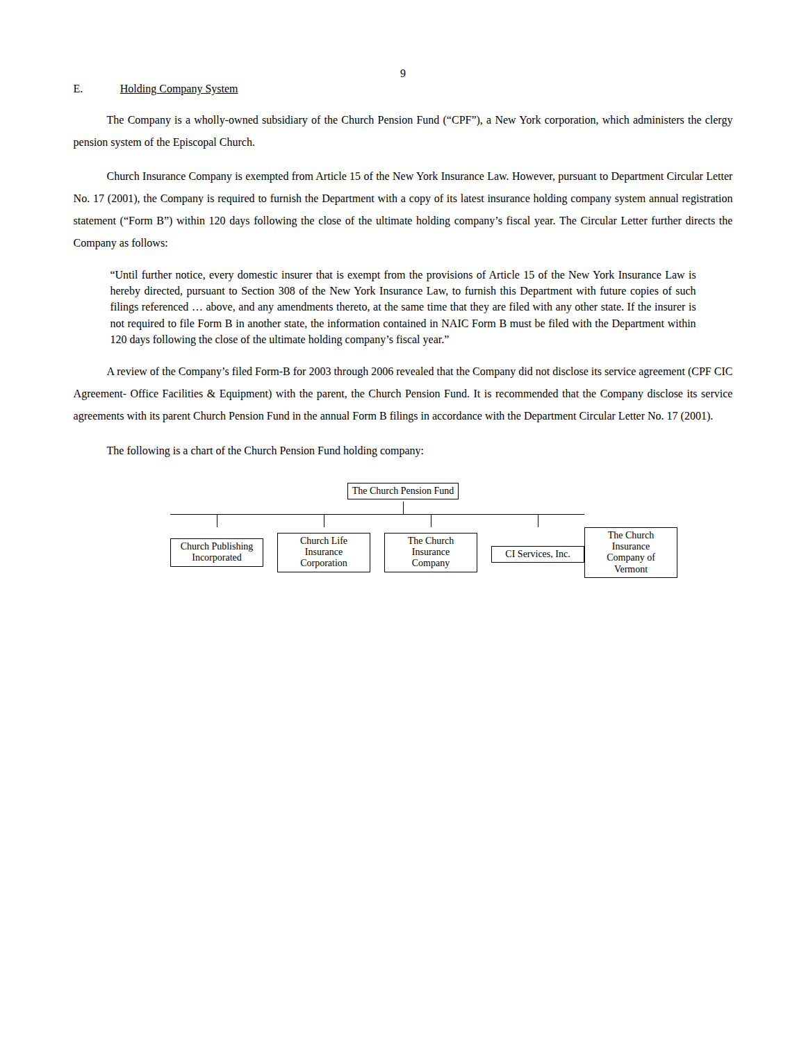9
E. Holding Company System
The Company is a wholly-owned subsidiary of the Church Pension Fund (“CPF”), a New York corporation, which administers the clergy pension system of the Episcopal Church.
Church Insurance Company is exempted from Article 15 of the New York Insurance Law. However, pursuant to Department Circular Letter No. 17 (2001), the Company is required to furnish the Department with a copy of its latest insurance holding company system annual registration statement (“Form B”) within 120 days following the close of the ultimate holding company’s fiscal year. The Circular Letter further directs the Company as follows:
“Until further notice, every domestic insurer that is exempt from the provisions of Article 15 of the New York Insurance Law is hereby directed, pursuant to Section 308 of the New York Insurance Law, to furnish this Department with future copies of such filings referenced … above, and any amendments thereto, at the same time that they are filed with any other state. If the insurer is not required to file Form B in another state, the information contained in NAIC Form B must be filed with the Department within 120 days following the close of the ultimate holding company’s fiscal year.”
A review of the Company’s filed Form-B for 2003 through 2006 revealed that the Company did not disclose its service agreement (CPF CIC Agreement- Office Facilities & Equipment) with the parent, the Church Pension Fund. It is recommended that the Company disclose its service agreements with its parent Church Pension Fund in the annual Form B filings in accordance with the Department Circular Letter No. 17 (2001).
The following is a chart of the Church Pension Fund holding company:
| The Church Pension Fund |
| | Church Publishing Incorporated | | Church Life Insurance Corporation | | The Church Insurance Company | | CI Services, Inc. | The Church Insurance Company of Vermont |